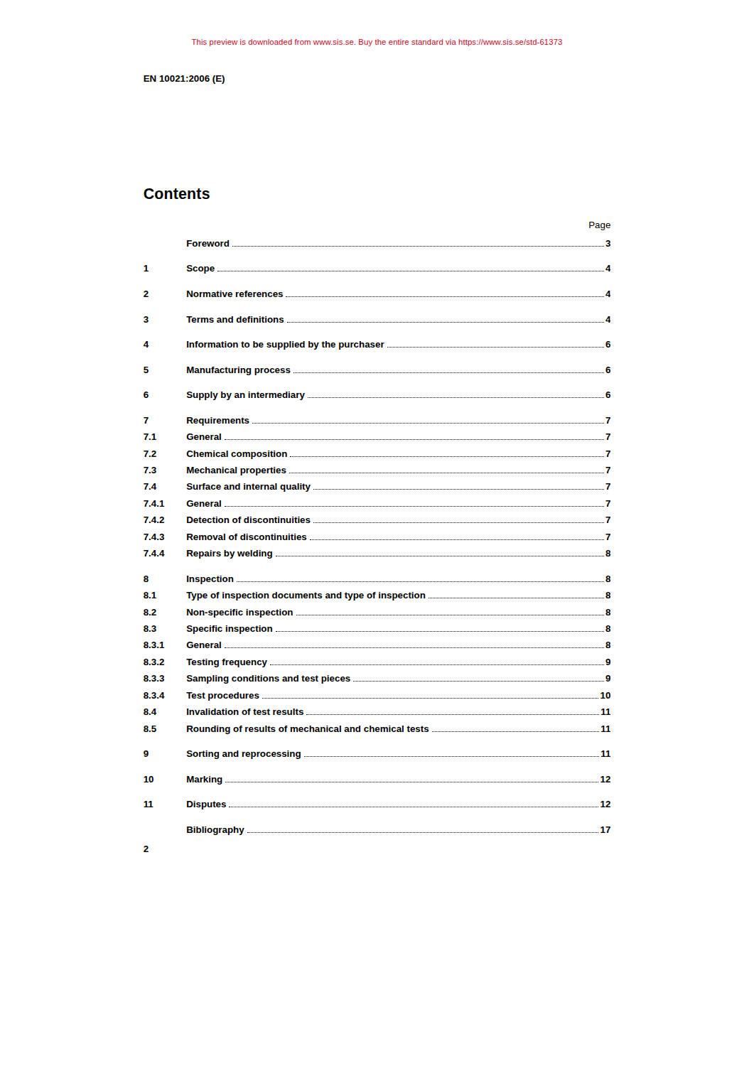This preview is downloaded from www.sis.se. Buy the entire standard via https://www.sis.se/std-61373
EN 10021:2006 (E)
Contents
Page
| | Foreword 3 |
| 1 | Scope 4 |
| 2 | Normative references 4 |
| 3 | Terms and definitions 4 |
| 4 | Information to be supplied by the purchaser 6 |
| 5 | Manufacturing process 6 |
| 6 | Supply by an intermediary 6 |
| 7 | Requirements 7 |
| 7.1 | General 7 |
| 7.2 | Chemical composition 7 |
| 7.3 | Mechanical properties 7 |
| 7.4 | Surface and internal quality 7 |
| 7.4.1 | General 7 |
| 7.4.2 | Detection of discontinuities 7 |
| 7.4.3 | Removal of discontinuities 7 |
| 7.4.4 | Repairs by welding 8 |
| 8 | Inspection 8 |
| 8.1 | Type of inspection documents and type of inspection 8 |
| 8.2 | Non-specific inspection 8 |
| 8.3 | Specific inspection 8 |
| 8.3.1 | General 8 |
| 8.3.2 | Testing frequency 9 |
| 8.3.3 | Sampling conditions and test pieces 9 |
| 8.3.4 | Test procedures 10 |
| 8.4 | Invalidation of test results 11 |
| 8.5 | Rounding of results of mechanical and chemical tests 11 |
| 9 | Sorting and reprocessing 11 |
| 10 | Marking 12 |
| 11 | Disputes 12 |
| | Bibliography 17 |
2